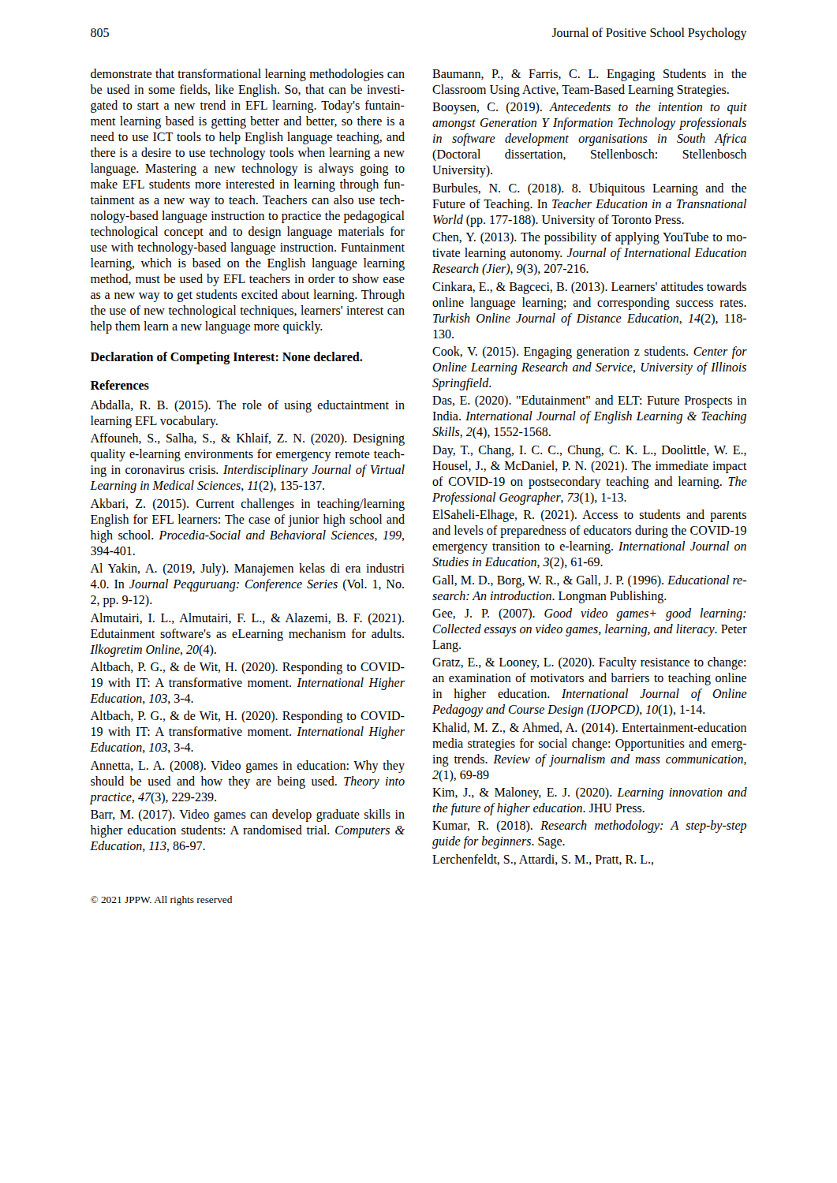805 Journal of Positive School Psychology
demonstrate that transformational learning methodologies can be used in some fields, like English. So, that can be investigated to start a new trend in EFL learning. Today's funtainment learning based is getting better and better, so there is a need to use ICT tools to help English language teaching, and there is a desire to use technology tools when learning a new language. Mastering a new technology is always going to make EFL students more interested in learning through funtainment as a new way to teach. Teachers can also use technology-based language instruction to practice the pedagogical technological concept and to design language materials for use with technology-based language instruction. Funtainment learning, which is based on the English language learning method, must be used by EFL teachers in order to show ease as a new way to get students excited about learning. Through the use of new technological techniques, learners' interest can help them learn a new language more quickly.
Declaration of Competing Interest: None declared.
References
Abdalla, R. B. (2015). The role of using eductaintment in learning EFL vocabulary.
Affouneh, S., Salha, S., & Khlaif, Z. N. (2020). Designing quality e-learning environments for emergency remote teaching in coronavirus crisis. Interdisciplinary Journal of Virtual Learning in Medical Sciences, 11(2), 135-137.
Akbari, Z. (2015). Current challenges in teaching/learning English for EFL learners: The case of junior high school and high school. Procedia-Social and Behavioral Sciences, 199, 394-401.
Al Yakin, A. (2019, July). Manajemen kelas di era industri 4.0. In Journal Peqguruang: Conference Series (Vol. 1, No. 2, pp. 9-12).
Almutairi, I. L., Almutairi, F. L., & Alazemi, B. F. (2021). Edutainment software's as eLearning mechanism for adults. Ilkogretim Online, 20(4).
Altbach, P. G., & de Wit, H. (2020). Responding to COVID-19 with IT: A transformative moment. International Higher Education, 103, 3-4.
Altbach, P. G., & de Wit, H. (2020). Responding to COVID-19 with IT: A transformative moment. International Higher Education, 103, 3-4.
Annetta, L. A. (2008). Video games in education: Why they should be used and how they are being used. Theory into practice, 47(3), 229-239.
Barr, M. (2017). Video games can develop graduate skills in higher education students: A randomised trial. Computers & Education, 113, 86-97.
Baumann, P., & Farris, C. L. Engaging Students in the Classroom Using Active, Team-Based Learning Strategies.
Booysen, C. (2019). Antecedents to the intention to quit amongst Generation Y Information Technology professionals in software development organisations in South Africa (Doctoral dissertation, Stellenbosch: Stellenbosch University).
Burbules, N. C. (2018). 8. Ubiquitous Learning and the Future of Teaching. In Teacher Education in a Transnational World (pp. 177-188). University of Toronto Press.
Chen, Y. (2013). The possibility of applying YouTube to motivate learning autonomy. Journal of International Education Research (Jier), 9(3), 207-216.
Cinkara, E., & Bagceci, B. (2013). Learners' attitudes towards online language learning; and corresponding success rates. Turkish Online Journal of Distance Education, 14(2), 118-130.
Cook, V. (2015). Engaging generation z students. Center for Online Learning Research and Service, University of Illinois Springfield.
Das, E. (2020). "Edutainment" and ELT: Future Prospects in India. International Journal of English Learning & Teaching Skills, 2(4), 1552-1568.
Day, T., Chang, I. C. C., Chung, C. K. L., Doolittle, W. E., Housel, J., & McDaniel, P. N. (2021). The immediate impact of COVID-19 on postsecondary teaching and learning. The Professional Geographer, 73(1), 1-13.
ElSaheli-Elhage, R. (2021). Access to students and parents and levels of preparedness of educators during the COVID-19 emergency transition to e-learning. International Journal on Studies in Education, 3(2), 61-69.
Gall, M. D., Borg, W. R., & Gall, J. P. (1996). Educational research: An introduction. Longman Publishing.
Gee, J. P. (2007). Good video games+ good learning: Collected essays on video games, learning, and literacy. Peter Lang.
Gratz, E., & Looney, L. (2020). Faculty resistance to change: an examination of motivators and barriers to teaching online in higher education. International Journal of Online Pedagogy and Course Design (IJOPCD), 10(1), 1-14.
Khalid, M. Z., & Ahmed, A. (2014). Entertainment-education media strategies for social change: Opportunities and emerging trends. Review of journalism and mass communication, 2(1), 69-89
Kim, J., & Maloney, E. J. (2020). Learning innovation and the future of higher education. JHU Press.
Kumar, R. (2018). Research methodology: A step-by-step guide for beginners. Sage.
Lerchenfeldt, S., Attardi, S. M., Pratt, R. L.,
© 2021 JPPW. All rights reserved